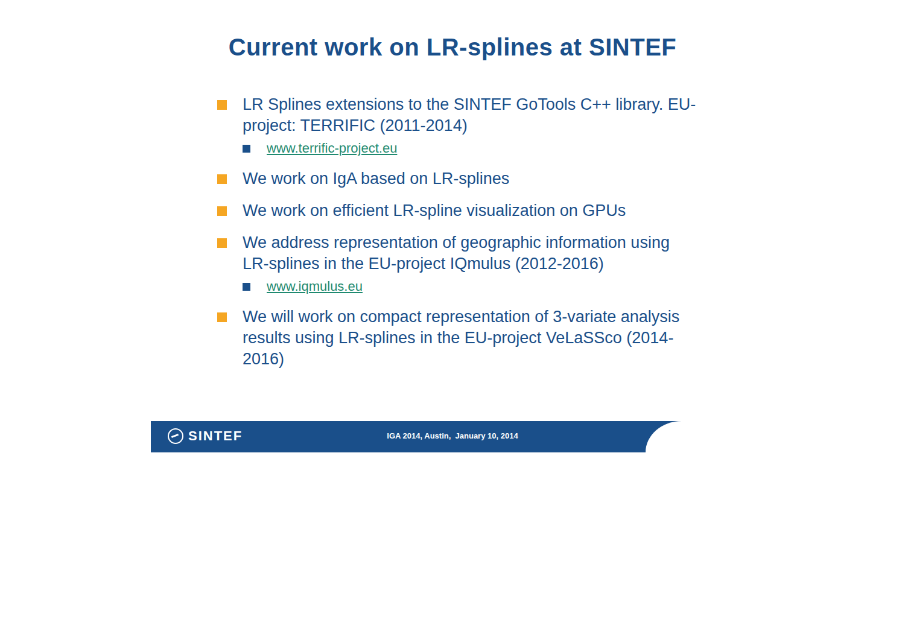Current work on LR-splines at SINTEF
LR Splines extensions to the SINTEF GoTools C++ library. EU-project: TERRIFIC (2011-2014)
www.terrific-project.eu
We work on IgA based on LR-splines
We work on efficient LR-spline visualization on GPUs
We address representation of geographic information using LR-splines in the EU-project IQmulus (2012-2016)
www.iqmulus.eu
We will work on compact representation of 3-variate analysis results using LR-splines in the EU-project VeLaSSco (2014-2016)
SINTEF
IGA 2014, Austin, January 10, 2014